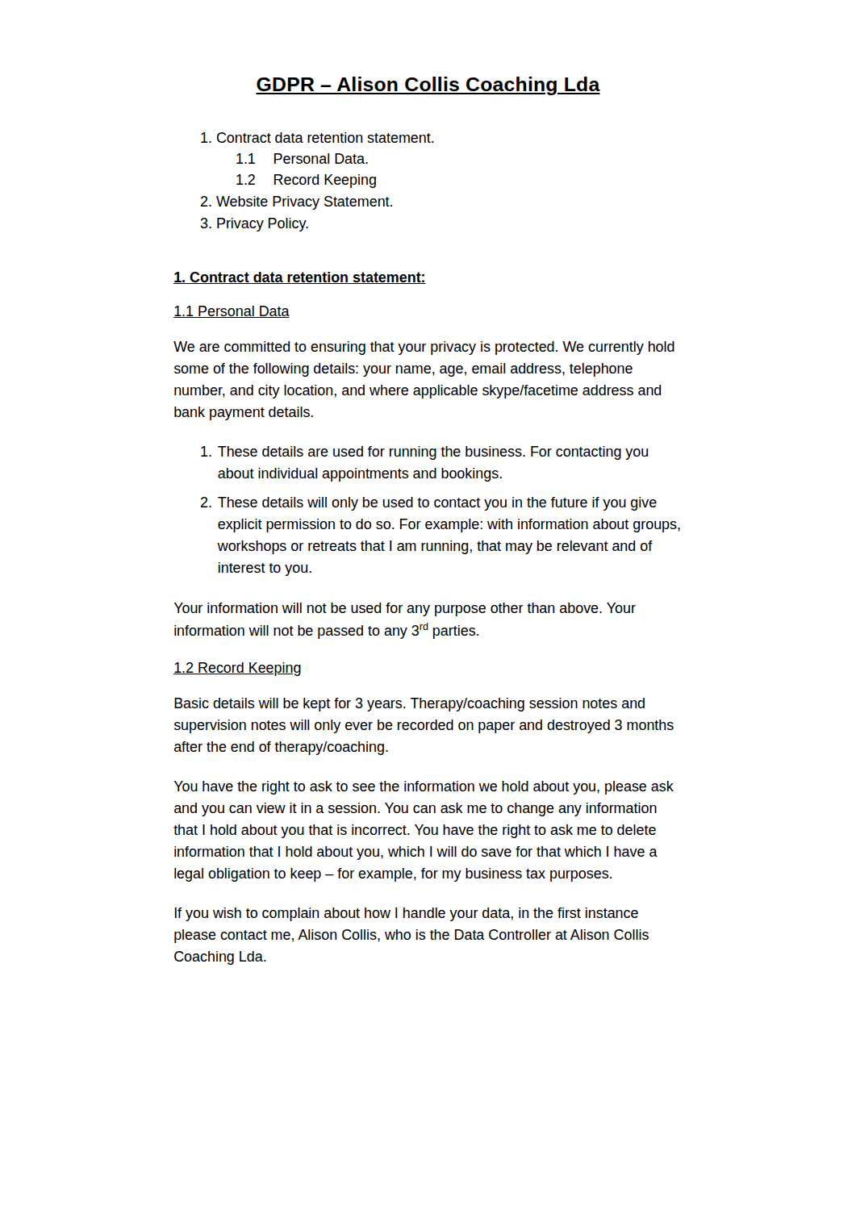GDPR – Alison Collis Coaching Lda
Contract data retention statement. 1.1 Personal Data. 1.2 Record Keeping
Website Privacy Statement.
Privacy Policy.
1. Contract data retention statement:
1.1 Personal Data
We are committed to ensuring that your privacy is protected. We currently hold some of the following details: your name, age, email address, telephone number, and city location, and where applicable skype/facetime address and bank payment details.
These details are used for running the business. For contacting you about individual appointments and bookings.
These details will only be used to contact you in the future if you give explicit permission to do so. For example: with information about groups, workshops or retreats that I am running, that may be relevant and of interest to you.
Your information will not be used for any purpose other than above. Your information will not be passed to any 3rd parties.
1.2 Record Keeping
Basic details will be kept for 3 years. Therapy/coaching session notes and supervision notes will only ever be recorded on paper and destroyed 3 months after the end of therapy/coaching.
You have the right to ask to see the information we hold about you, please ask and you can view it in a session. You can ask me to change any information that I hold about you that is incorrect. You have the right to ask me to delete information that I hold about you, which I will do save for that which I have a legal obligation to keep – for example, for my business tax purposes.
If you wish to complain about how I handle your data, in the first instance please contact me, Alison Collis, who is the Data Controller at Alison Collis Coaching Lda.